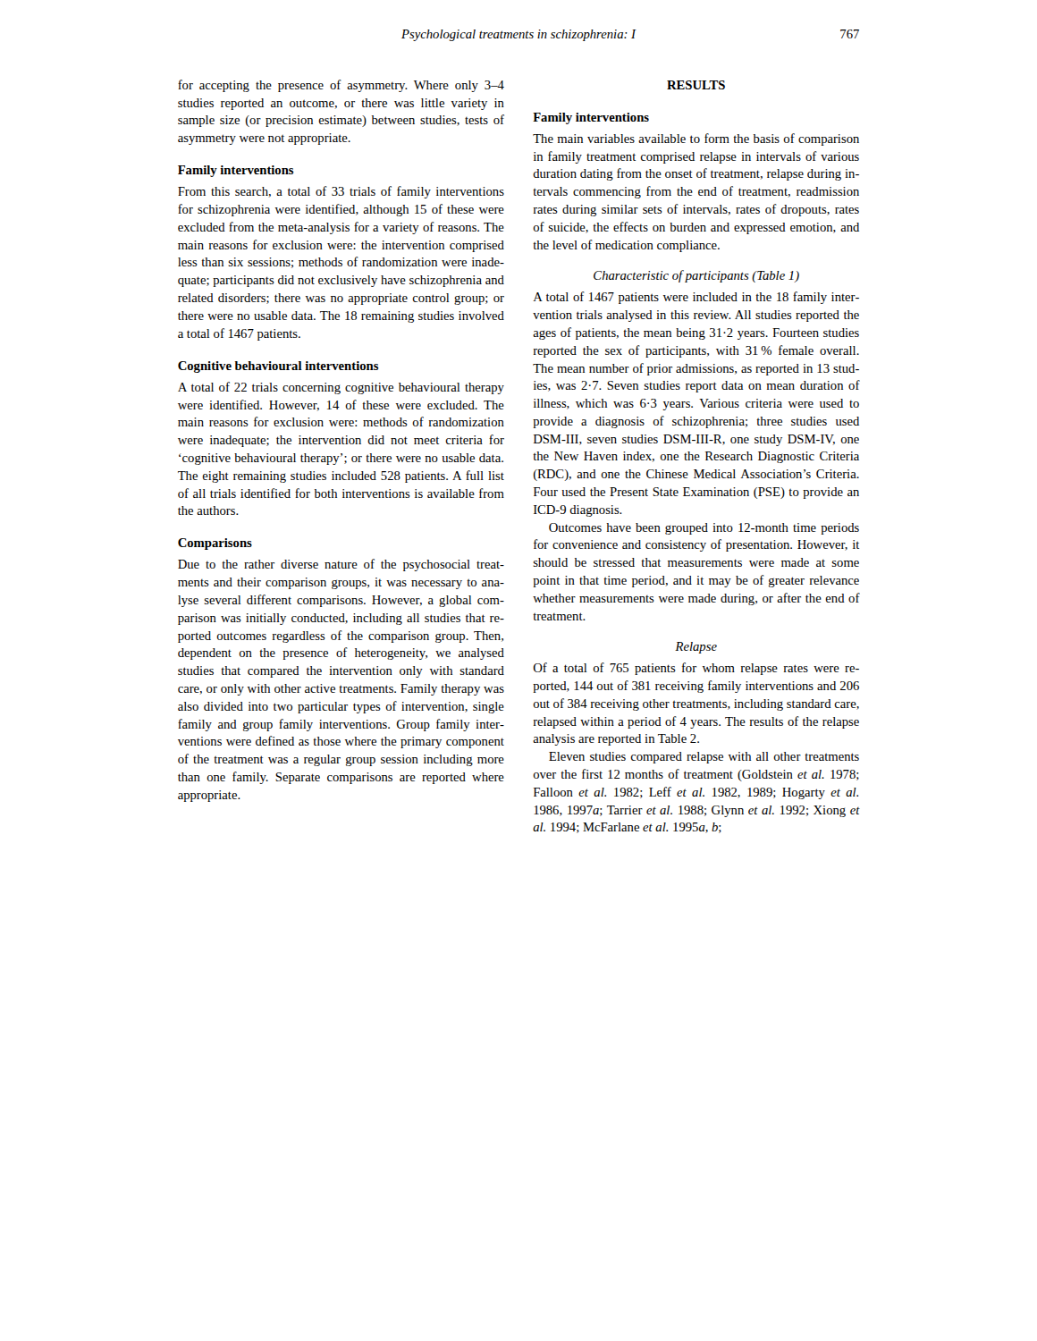Psychological treatments in schizophrenia: I 767
for accepting the presence of asymmetry. Where only 3–4 studies reported an outcome, or there was little variety in sample size (or precision estimate) between studies, tests of asymmetry were not appropriate.
Family interventions
From this search, a total of 33 trials of family interventions for schizophrenia were identified, although 15 of these were excluded from the meta-analysis for a variety of reasons. The main reasons for exclusion were: the intervention comprised less than six sessions; methods of randomization were inadequate; participants did not exclusively have schizophrenia and related disorders; there was no appropriate control group; or there were no usable data. The 18 remaining studies involved a total of 1467 patients.
Cognitive behavioural interventions
A total of 22 trials concerning cognitive behavioural therapy were identified. However, 14 of these were excluded. The main reasons for exclusion were: methods of randomization were inadequate; the intervention did not meet criteria for ‘cognitive behavioural therapy’; or there were no usable data. The eight remaining studies included 528 patients. A full list of all trials identified for both interventions is available from the authors.
Comparisons
Due to the rather diverse nature of the psychosocial treatments and their comparison groups, it was necessary to analyse several different comparisons. However, a global comparison was initially conducted, including all studies that reported outcomes regardless of the comparison group. Then, dependent on the presence of heterogeneity, we analysed studies that compared the intervention only with standard care, or only with other active treatments. Family therapy was also divided into two particular types of intervention, single family and group family interventions. Group family interventions were defined as those where the primary component of the treatment was a regular group session including more than one family. Separate comparisons are reported where appropriate.
RESULTS
Family interventions
The main variables available to form the basis of comparison in family treatment comprised relapse in intervals of various duration dating from the onset of treatment, relapse during intervals commencing from the end of treatment, readmission rates during similar sets of intervals, rates of dropouts, rates of suicide, the effects on burden and expressed emotion, and the level of medication compliance.
Characteristic of participants (Table 1)
A total of 1467 patients were included in the 18 family intervention trials analysed in this review. All studies reported the ages of patients, the mean being 31·2 years. Fourteen studies reported the sex of participants, with 31 % female overall. The mean number of prior admissions, as reported in 13 studies, was 2·7. Seven studies report data on mean duration of illness, which was 6·3 years. Various criteria were used to provide a diagnosis of schizophrenia; three studies used DSM-III, seven studies DSM-III-R, one study DSM-IV, one the New Haven index, one the Research Diagnostic Criteria (RDC), and one the Chinese Medical Association’s Criteria. Four used the Present State Examination (PSE) to provide an ICD-9 diagnosis.
Outcomes have been grouped into 12-month time periods for convenience and consistency of presentation. However, it should be stressed that measurements were made at some point in that time period, and it may be of greater relevance whether measurements were made during, or after the end of treatment.
Relapse
Of a total of 765 patients for whom relapse rates were reported, 144 out of 381 receiving family interventions and 206 out of 384 receiving other treatments, including standard care, relapsed within a period of 4 years. The results of the relapse analysis are reported in Table 2.
Eleven studies compared relapse with all other treatments over the first 12 months of treatment (Goldstein et al. 1978; Falloon et al. 1982; Leff et al. 1982, 1989; Hogarty et al. 1986, 1997a; Tarrier et al. 1988; Glynn et al. 1992; Xiong et al. 1994; McFarlane et al. 1995a, b;